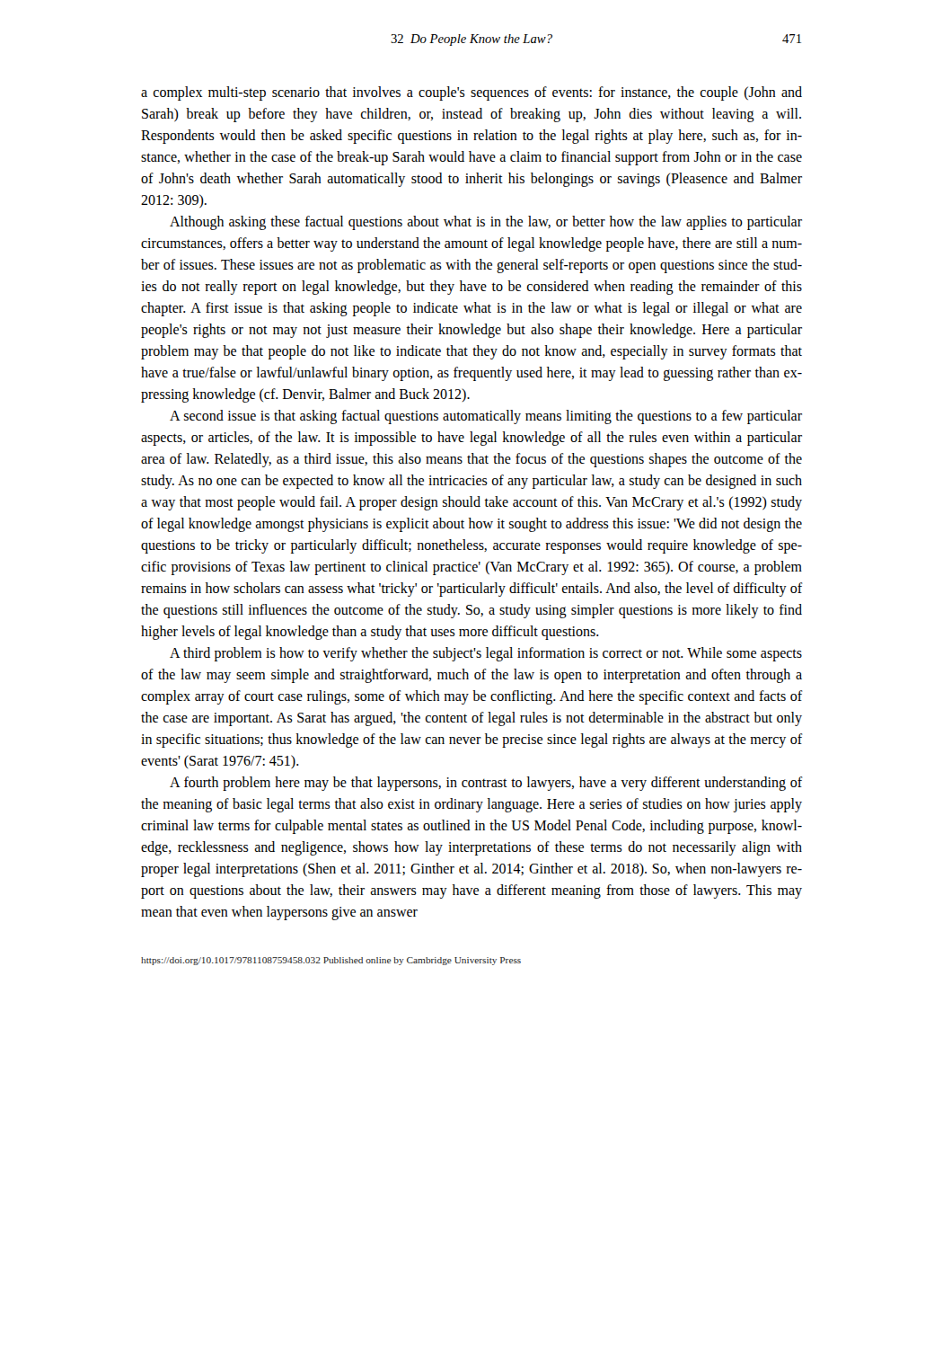32 Do People Know the Law? 471
a complex multi-step scenario that involves a couple's sequences of events: for instance, the couple (John and Sarah) break up before they have children, or, instead of breaking up, John dies without leaving a will. Respondents would then be asked specific questions in relation to the legal rights at play here, such as, for instance, whether in the case of the break-up Sarah would have a claim to financial support from John or in the case of John's death whether Sarah automatically stood to inherit his belongings or savings (Pleasence and Balmer 2012: 309).
Although asking these factual questions about what is in the law, or better how the law applies to particular circumstances, offers a better way to understand the amount of legal knowledge people have, there are still a number of issues. These issues are not as problematic as with the general self-reports or open questions since the studies do not really report on legal knowledge, but they have to be considered when reading the remainder of this chapter. A first issue is that asking people to indicate what is in the law or what is legal or illegal or what are people's rights or not may not just measure their knowledge but also shape their knowledge. Here a particular problem may be that people do not like to indicate that they do not know and, especially in survey formats that have a true/false or lawful/unlawful binary option, as frequently used here, it may lead to guessing rather than expressing knowledge (cf. Denvir, Balmer and Buck 2012).
A second issue is that asking factual questions automatically means limiting the questions to a few particular aspects, or articles, of the law. It is impossible to have legal knowledge of all the rules even within a particular area of law. Relatedly, as a third issue, this also means that the focus of the questions shapes the outcome of the study. As no one can be expected to know all the intricacies of any particular law, a study can be designed in such a way that most people would fail. A proper design should take account of this. Van McCrary et al.'s (1992) study of legal knowledge amongst physicians is explicit about how it sought to address this issue: 'We did not design the questions to be tricky or particularly difficult; nonetheless, accurate responses would require knowledge of specific provisions of Texas law pertinent to clinical practice' (Van McCrary et al. 1992: 365). Of course, a problem remains in how scholars can assess what 'tricky' or 'particularly difficult' entails. And also, the level of difficulty of the questions still influences the outcome of the study. So, a study using simpler questions is more likely to find higher levels of legal knowledge than a study that uses more difficult questions.
A third problem is how to verify whether the subject's legal information is correct or not. While some aspects of the law may seem simple and straightforward, much of the law is open to interpretation and often through a complex array of court case rulings, some of which may be conflicting. And here the specific context and facts of the case are important. As Sarat has argued, 'the content of legal rules is not determinable in the abstract but only in specific situations; thus knowledge of the law can never be precise since legal rights are always at the mercy of events' (Sarat 1976/7: 451).
A fourth problem here may be that laypersons, in contrast to lawyers, have a very different understanding of the meaning of basic legal terms that also exist in ordinary language. Here a series of studies on how juries apply criminal law terms for culpable mental states as outlined in the US Model Penal Code, including purpose, knowledge, recklessness and negligence, shows how lay interpretations of these terms do not necessarily align with proper legal interpretations (Shen et al. 2011; Ginther et al. 2014; Ginther et al. 2018). So, when non-lawyers report on questions about the law, their answers may have a different meaning from those of lawyers. This may mean that even when laypersons give an answer
https://doi.org/10.1017/9781108759458.032 Published online by Cambridge University Press